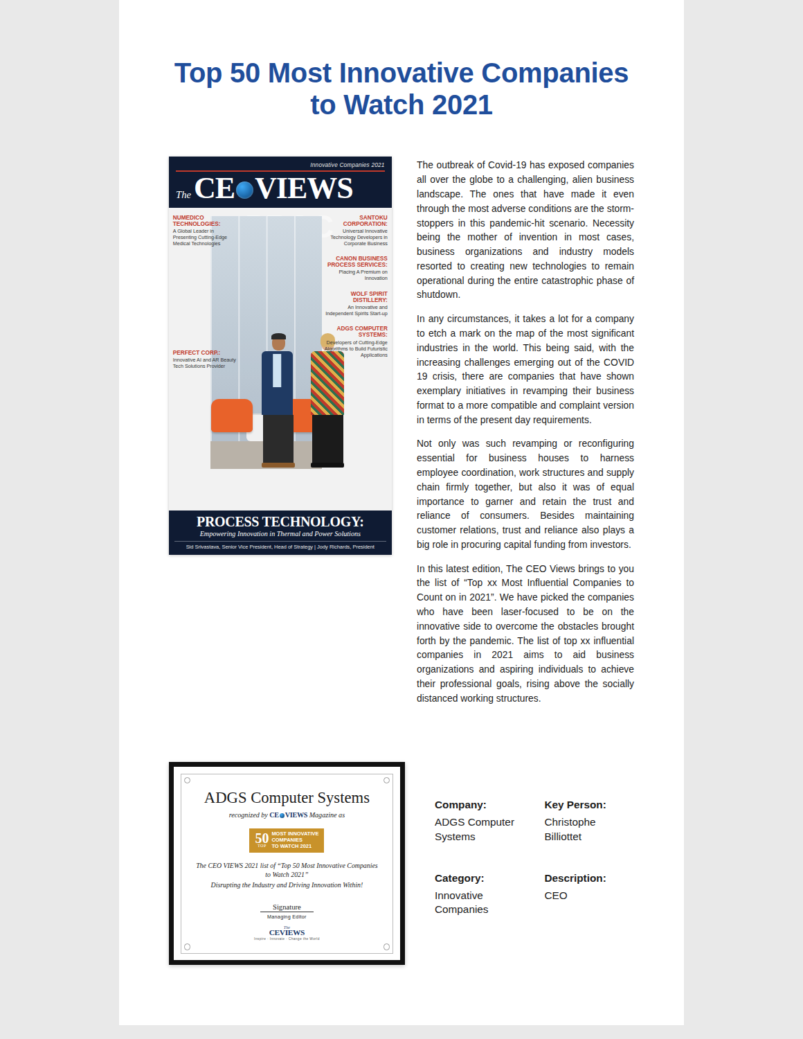Top 50 Most Innovative Companies to Watch 2021
Innovative Companies 2021
The CE VIEWS
PROC
TEC
Numedico Technologies: A Global Leader in Presenting Cutting-Edge Medical Technologies
Perfect Corp.: Innovative AI and AR Beauty Tech Solutions Provider
Santoku Corporation: Universal Innovative Technology Developers in Corporate Business
Canon Business Process Services: Placing A Premium on Innovation
Wolf Spirit Distillery: An Innovative and Independent Spirits Start-up
ADGS Computer Systems: Developers of Cutting-Edge Algorithms to Build Futuristic Applications
PROCESS TECHNOLOGY:
Empowering Innovation in Thermal and Power Solutions
Sid Srivastava, Senior Vice President, Head of Strategy | Jody Richards, President
The outbreak of Covid-19 has exposed companies all over the globe to a challenging, alien business landscape. The ones that have made it even through the most adverse conditions are the storm-stoppers in this pandemic-hit scenario. Necessity being the mother of invention in most cases, business organizations and industry models resorted to creating new technologies to remain operational during the entire catastrophic phase of shutdown.
In any circumstances, it takes a lot for a company to etch a mark on the map of the most significant industries in the world. This being said, with the increasing challenges emerging out of the COVID 19 crisis, there are companies that have shown exemplary initiatives in revamping their business format to a more compatible and complaint version in terms of the present day requirements.
Not only was such revamping or reconfiguring essential for business houses to harness employee coordination, work structures and supply chain firmly together, but also it was of equal importance to garner and retain the trust and reliance of consumers. Besides maintaining customer relations, trust and reliance also plays a big role in procuring capital funding from investors.
In this latest edition, The CEO Views brings to you the list of “Top xx Most Influential Companies to Count on in 2021”. We have picked the companies who have been laser-focused to be on the innovative side to overcome the obstacles brought forth by the pandemic. The list of top xx influential companies in 2021 aims to aid business organizations and aspiring individuals to achieve their professional goals, rising above the socially distanced working structures.
ADGS Computer Systems
recognized by CE VIEWS Magazine as
50TOP Most Innovative
Companies
To Watch 2021
The CEO VIEWS 2021 list of “Top 50 Most Innovative Companies to Watch 2021”
Disrupting the Industry and Driving Innovation Within!
Signature
Managing Editor
The CE VIEWS
Inspire · Innovate · Change the World
Company:
ADGS Computer Systems
Key Person:
Christophe Billiottet
Category:
Innovative Companies
Description:
CEO